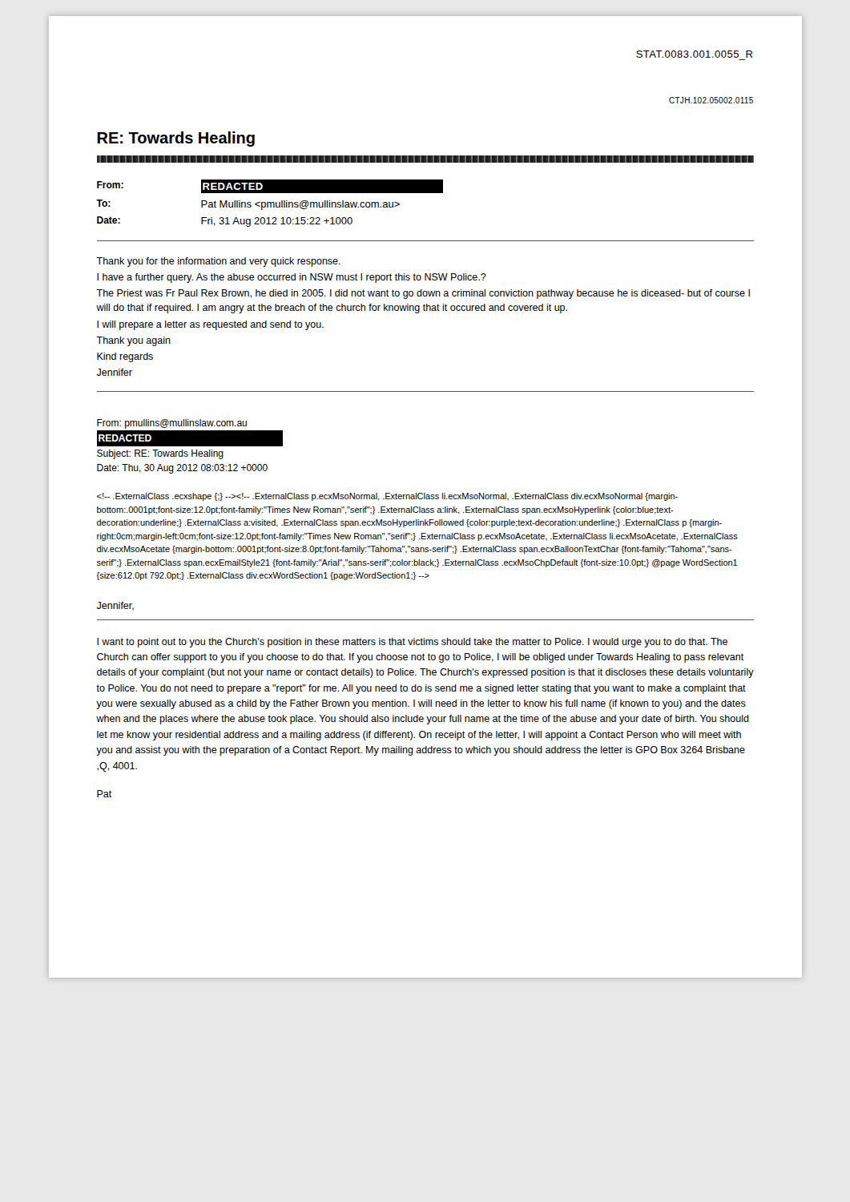STAT.0083.001.0055_R
CTJH.102.05002.0115
RE: Towards Healing
| From: | REDACTED |
| To: | Pat Mullins <pmullins@mullinslaw.com.au> |
| Date: | Fri, 31 Aug 2012 10:15:22 +1000 |
Thank you for the information and very quick response.
I have a further query. As the abuse occurred in NSW must I report this to NSW Police.?
The Priest was Fr Paul Rex Brown, he died in 2005. I did not want to go down a criminal conviction pathway because he is diceased- but of course I will do that if required. I am angry at the breach of the church for knowing that it occured and covered it up.
I will prepare a letter as requested and send to you.
Thank you again
Kind regards
Jennifer
From: pmullins@mullinslaw.com.au
REDACTED
Subject: RE: Towards Healing
Date: Thu, 30 Aug 2012 08:03:12 +0000
<!-- .ExternalClass .ecxshape {;} --><!-- .ExternalClass p.ecxMsoNormal, .ExternalClass li.ecxMsoNormal, .ExternalClass div.ecxMsoNormal {margin-bottom:.0001pt;font-size:12.0pt;font-family:"Times New Roman","serif";} .ExternalClass a:link, .ExternalClass span.ecxMsoHyperlink {color:blue;text-decoration:underline;} .ExternalClass a:visited, .ExternalClass span.ecxMsoHyperlinkFollowed {color:purple;text-decoration:underline;} .ExternalClass p {margin-right:0cm;margin-left:0cm;font-size:12.0pt;font-family:"Times New Roman","serif";} .ExternalClass p.ecxMsoAcetate, .ExternalClass li.ecxMsoAcetate, .ExternalClass div.ecxMsoAcetate {margin-bottom:.0001pt;font-size:8.0pt;font-family:"Tahoma","sans-serif";} .ExternalClass span.ecxBalloonTextChar {font-family:"Tahoma","sans-serif";} .ExternalClass span.ecxEmailStyle21 {font-family:"Arial","sans-serif";color:black;} .ExternalClass .ecxMsoChpDefault {font-size:10.0pt;} @page WordSection1 {size:612.0pt 792.0pt;} .ExternalClass div.ecxWordSection1 {page:WordSection1;} -->
Jennifer,
I want to point out to you the Church's position in these matters is that victims should take the matter to Police. I would urge you to do that. The Church can offer support to you if you choose to do that. If you choose not to go to Police, I will be obliged under Towards Healing to pass relevant details of your complaint (but not your name or contact details) to Police. The Church's expressed position is that it discloses these details voluntarily to Police. You do not need to prepare a "report" for me. All you need to do is send me a signed letter stating that you want to make a complaint that you were sexually abused as a child by the Father Brown you mention. I will need in the letter to know his full name (if known to you) and the dates when and the places where the abuse took place. You should also include your full name at the time of the abuse and your date of birth. You should let me know your residential address and a mailing address (if different). On receipt of the letter, I will appoint a Contact Person who will meet with you and assist you with the preparation of a Contact Report. My mailing address to which you should address the letter is GPO Box 3264 Brisbane ,Q, 4001.
Pat